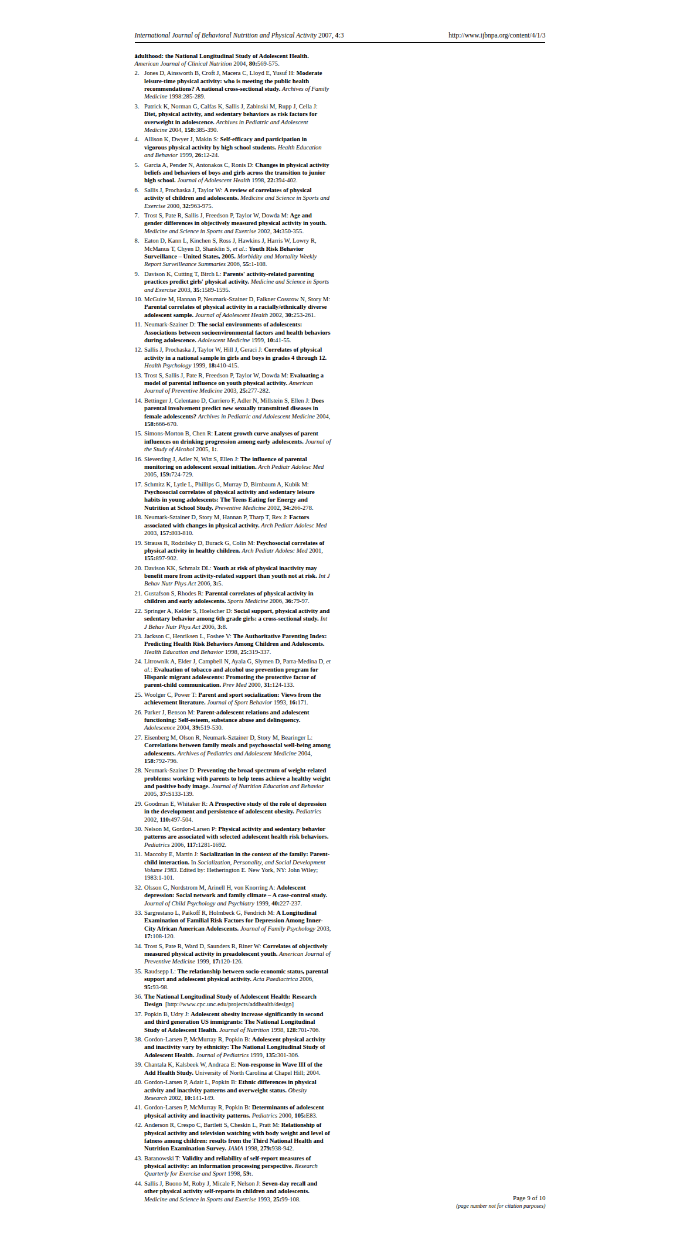International Journal of Behavioral Nutrition and Physical Activity 2007, 4:3 http://www.ijbnpa.org/content/4/1/3
adulthood: the National Longitudinal Study of Adolescent Health. American Journal of Clinical Nutrition 2004, 80: 569-575.
Jones D, Ainsworth B, Croft J, Macera C, Lloyd E, Yusuf H: Moderate leisure-time physical activity: who is meeting the public health recommendations? A national cross-sectional study. Archives of Family Medicine 1998:285-289.
Patrick K, Norman G, Calfas K, Sallis J, Zabinski M, Rupp J, Cella J: Diet, physical activity, and sedentary behaviors as risk factors for overweight in adolescence. Archives in Pediatric and Adolescent Medicine 2004, 158: 385-390.
Allison K, Dwyer J, Makin S: Self-efficacy and participation in vigorous physical activity by high school students. Health Education and Behavior 1999, 26: 12-24.
Garcia A, Pender N, Antonakos C, Ronis D: Changes in physical activity beliefs and behaviors of boys and girls across the transition to junior high school. Journal of Adolescent Health 1998, 22: 394-402.
Sallis J, Prochaska J, Taylor W: A review of correlates of physical activity of children and adolescents. Medicine and Science in Sports and Exercise 2000, 32: 963-975.
Trost S, Pate R, Sallis J, Freedson P, Taylor W, Dowda M: Age and gender differences in objectively measured physical activity in youth. Medicine and Science in Sports and Exercise 2002, 34: 350-355.
Eaton D, Kann L, Kinchen S, Ross J, Hawkins J, Harris W, Lowry R, McManus T, Chyen D, Shanklin S, et al.: Youth Risk Behavior Surveillance – United States, 2005. Morbidity and Mortality Weekly Report Surveilleance Summaries 2006, 55: 1-108.
Davison K, Cutting T, Birch L: Parents' activity-related parenting practices predict girls' physical activity. Medicine and Science in Sports and Exercise 2003, 35: 1589-1595.
McGuire M, Hannan P, Neumark-Szainer D, Falkner Cossrow N, Story M: Parental correlates of physical activity in a racially/ethnically diverse adolescent sample. Journal of Adolescent Health 2002, 30: 253-261.
Neumark-Szainer D: The social environments of adolescents: Associations between socioenvironmental factors and health behaviors during adolescence. Adolescent Medicine 1999, 10: 41-55.
Sallis J, Prochaska J, Taylor W, Hill J, Geraci J: Correlates of physical activity in a national sample in girls and boys in grades 4 through 12. Health Psychology 1999, 18: 410-415.
Trost S, Sallis J, Pate R, Freedson P, Taylor W, Dowda M: Evaluating a model of parental influence on youth physical activity. American Journal of Preventive Medicine 2003, 25: 277-282.
Bettinger J, Celentano D, Curriero F, Adler N, Millstein S, Ellen J: Does parental involvement predict new sexually transmitted diseases in female adolescents? Archives in Pediatric and Adolescent Medicine 2004, 158: 666-670.
Simons-Morton B, Chen R: Latent growth curve analyses of parent influences on drinking progression among early adolescents. Journal of the Study of Alcohol 2005, 1:.
Sieverding J, Adler N, Witt S, Ellen J: The influence of parental monitoring on adolescent sexual initiation. Arch Pediatr Adolesc Med 2005, 159: 724-729.
Schmitz K, Lytle L, Phillips G, Murray D, Birnbaum A, Kubik M: Psychosocial correlates of physical activity and sedentary leisure habits in young adolescents: The Teens Eating for Energy and Nutrition at School Study. Preventive Medicine 2002, 34: 266-278.
Neumark-Sztainer D, Story M, Hannan P, Tharp T, Rex J: Factors associated with changes in physical activity. Arch Pediatr Adolesc Med 2003, 157: 803-810.
Strauss R, Rodzilsky D, Burack G, Colin M: Psychosocial correlates of physical activity in healthy children. Arch Pediatr Adolesc Med 2001, 155: 897-902.
Davison KK, Schmalz DL: Youth at risk of physical inactivity may benefit more from activity-related support than youth not at risk. Int J Behav Nutr Phys Act 2006, 3: 5.
Gustafson S, Rhodes R: Parental correlates of physical activity in children and early adolescents. Sports Medicine 2006, 36: 79-97.
Springer A, Kelder S, Hoelscher D: Social support, physical activity and sedentary behavior among 6th grade girls: a cross-sectional study. Int J Behav Nutr Phys Act 2006, 3: 8.
Jackson C, Henriksen L, Foshee V: The Authoritative Parenting Index: Predicting Health Risk Behaviors Among Children and Adolescents. Health Education and Behavior 1998, 25: 319-337.
Litrownik A, Elder J, Campbell N, Ayala G, Slymen D, Parra-Medina D, et al.: Evaluation of tobacco and alcohol use prevention program for Hispanic migrant adolescents: Promoting the protective factor of parent-child communication. Prev Med 2000, 31: 124-133.
Woolger C, Power T: Parent and sport socialization: Views from the achievement literature. Journal of Sport Behavior 1993, 16: 171.
Parker J, Benson M: Parent-adolescent relations and adolescent functioning: Self-esteem, substance abuse and delinquency. Adolescence 2004, 39: 519-530.
Eisenberg M, Olson R, Neumark-Sztainer D, Story M, Bearinger L: Correlations between family meals and psychosocial well-being among adolescents. Archives of Pediatrics and Adolescent Medicine 2004, 158: 792-796.
Neumark-Szainer D: Preventing the broad spectrum of weight-related problems: working with parents to help teens achieve a healthy weight and positive body image. Journal of Nutrition Education and Behavior 2005, 37: S133-139.
Goodman E, Whitaker R: A Prospective study of the role of depression in the development and persistence of adolescent obesity. Pediatrics 2002, 110: 497-504.
Nelson M, Gordon-Larsen P: Physical activity and sedentary behavior patterns are associated with selected adolescent health risk behaviors. Pediatrics 2006, 117: 1281-1692.
Maccoby E, Martin J: Socialization in the context of the family: Parent-child interaction. In Socialization, Personality, and Social Development Volume 1983. Edited by: Hetherington E. New York, NY: John Wiley; 1983:1-101.
Olsson G, Nordstrom M, Arinell H, von Knorring A: Adolescent depression: Social network and family climate – A case-control study. Journal of Child Psychology and Psychiatry 1999, 40: 227-237.
Sargrestano L, Paikoff R, Holmbeck G, Fendrich M: A Longitudinal Examination of Familial Risk Factors for Depression Among Inner-City African American Adolescents. Journal of Family Psychology 2003, 17: 108-120.
Trost S, Pate R, Ward D, Saunders R, Riner W: Correlates of objectively measured physical activity in preadolescent youth. American Journal of Preventive Medicine 1999, 17: 120-126.
Raudsepp L: The relationship between socio-economic status, parental support and adolescent physical activity. Acta Paediactrica 2006, 95: 93-98.
The National Longitudinal Study of Adolescent Health: Research Design [http://www.cpc.unc.edu/projects/addhealth/design]
Popkin B, Udry J: Adolescent obesity increase significantly in second and third generation US immigrants: The National Longitudinal Study of Adolescent Health. Journal of Nutrition 1998, 128: 701-706.
Gordon-Larsen P, McMurray R, Popkin B: Adolescent physical activity and inactivity vary by ethnicity: The National Longitudinal Study of Adolescent Health. Journal of Pediatrics 1999, 135: 301-306.
Chantala K, Kalsbeek W, Andraca E: Non-response in Wave III of the Add Health Study. University of North Carolina at Chapel Hill; 2004.
Gordon-Larsen P, Adair L, Popkin B: Ethnic differences in physical activity and inactivity patterns and overweight status. Obesity Research 2002, 10: 141-149.
Gordon-Larsen P, McMurray R, Popkin B: Determinants of adolescent physical activity and inactivity patterns. Pediatrics 2000, 105: E83.
Anderson R, Crespo C, Bartlett S, Cheskin L, Pratt M: Relationship of physical activity and television watching with body weight and level of fatness among children: results from the Third National Health and Nutrition Examination Survey. JAMA 1998, 279: 938-942.
Baranowski T: Validity and reliability of self-report measures of physical activity: an information processing perspective. Research Quarterly for Exercise and Sport 1998, 59:.
Sallis J, Buono M, Roby J, Micale F, Nelson J: Seven-day recall and other physical activity self-reports in children and adolescents. Medicine and Science in Sports and Exercise 1993, 25: 99-108.
Page 9 of 10 (page number not for citation purposes)